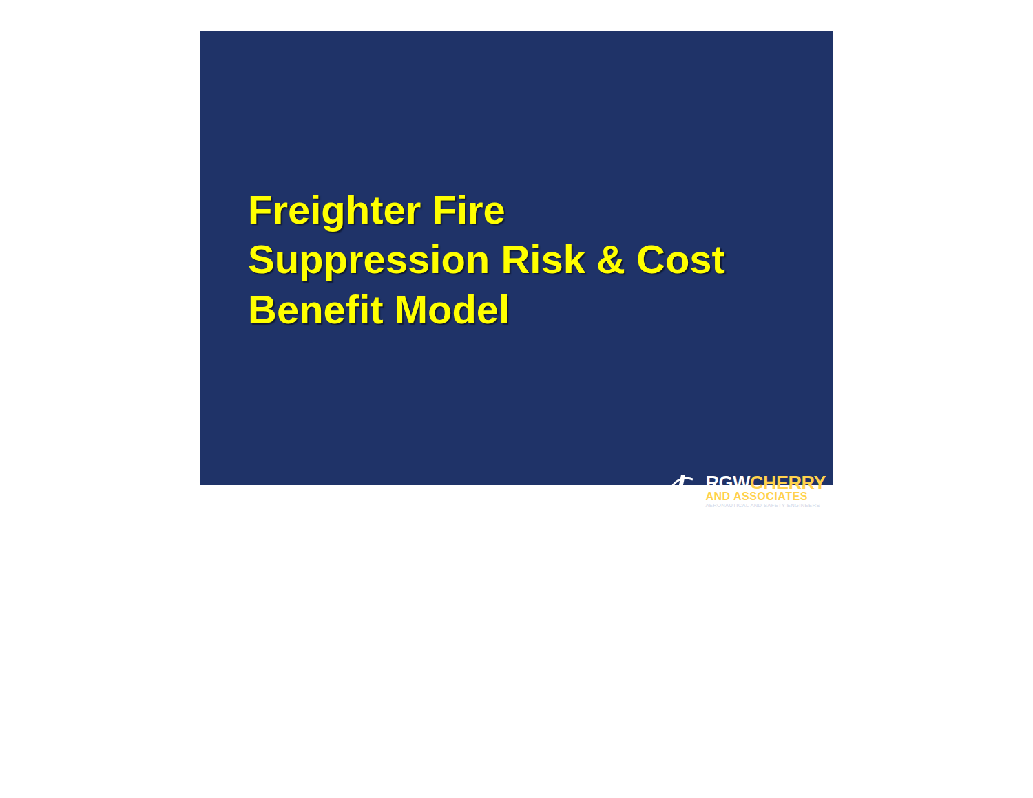Freighter Fire Suppression Risk & Cost Benefit Model
Freighter Fire Suppression Cost Benefit Analysis & Risk Model
RGW CHERRY
AND ASSOCIATES
AERONAUTICAL AND SAFETY ENGINEERS